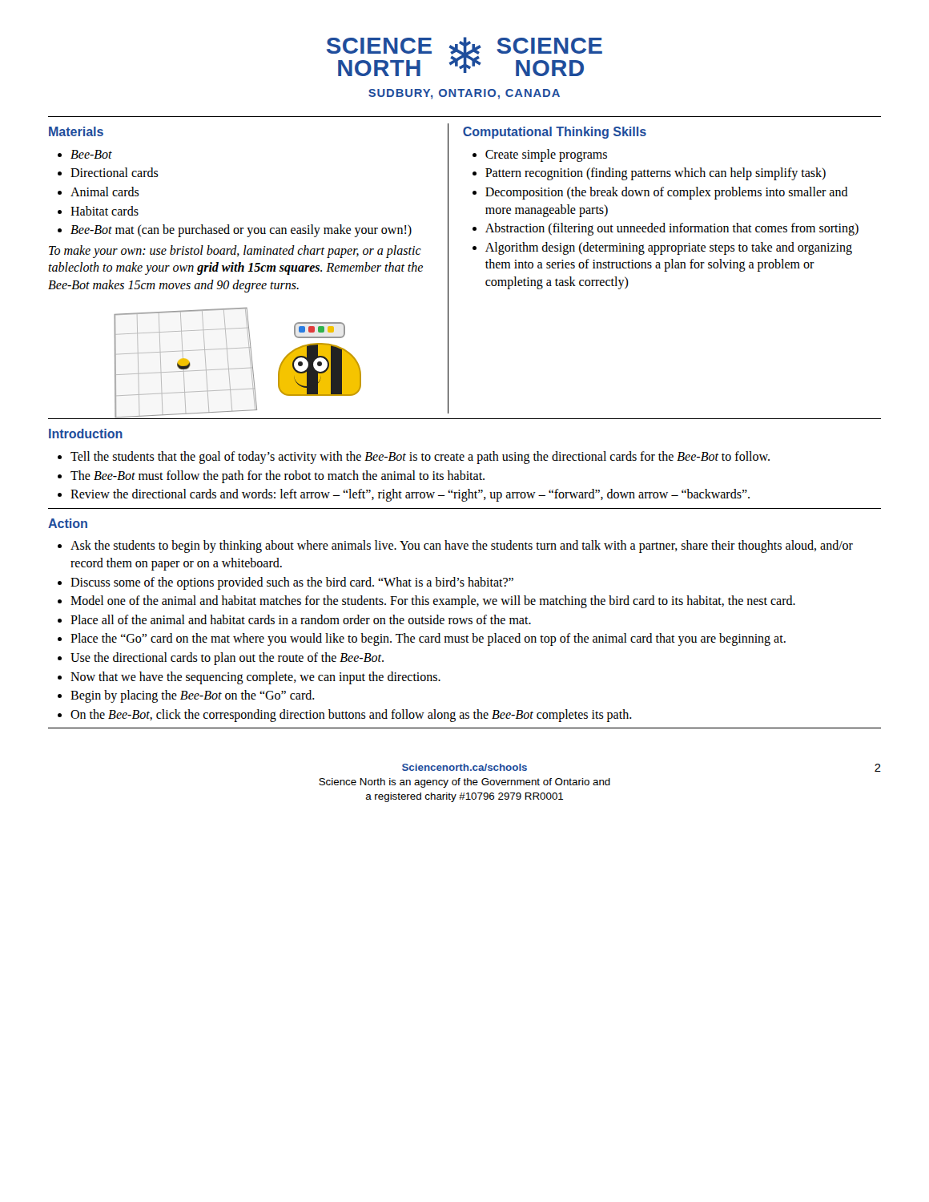SCIENCE
NORTH
❄
SCIENCE
NORD
SUDBURY, ONTARIO, CANADA
| Materials Bee-Bot Directional cards Animal cards Habitat cards Bee-Bot mat (can be purchased or you can easily make your own!) To make your own: use bristol board, laminated chart paper, or a plastic tablecloth to make your own grid with 15cm squares . Remember that the Bee-Bot makes 15cm moves and 90 degree turns. | Computational Thinking Skills Create simple programs Pattern recognition (finding patterns which can help simplify task) Decomposition (the break down of complex problems into smaller and more manageable parts) Abstraction (filtering out unneeded information that comes from sorting) Algorithm design (determining appropriate steps to take and organizing them into a series of instructions a plan for solving a problem or completing a task correctly) |
Introduction
Tell the students that the goal of today’s activity with the Bee-Bot is to create a path using the directional cards for the Bee-Bot to follow.
The Bee-Bot must follow the path for the robot to match the animal to its habitat.
Review the directional cards and words: left arrow – “left”, right arrow – “right”, up arrow – “forward”, down arrow – “backwards”.
Action
Ask the students to begin by thinking about where animals live. You can have the students turn and talk with a partner, share their thoughts aloud, and/or record them on paper or on a whiteboard.
Discuss some of the options provided such as the bird card. “What is a bird’s habitat?”
Model one of the animal and habitat matches for the students. For this example, we will be matching the bird card to its habitat, the nest card.
Place all of the animal and habitat cards in a random order on the outside rows of the mat.
Place the “Go” card on the mat where you would like to begin. The card must be placed on top of the animal card that you are beginning at.
Use the directional cards to plan out the route of the Bee-Bot.
Now that we have the sequencing complete, we can input the directions.
Begin by placing the Bee-Bot on the “Go” card.
On the Bee-Bot, click the corresponding direction buttons and follow along as the Bee-Bot completes its path.
2
Sciencenorth.ca/schools
Science North is an agency of the Government of Ontario and
a registered charity #10796 2979 RR0001